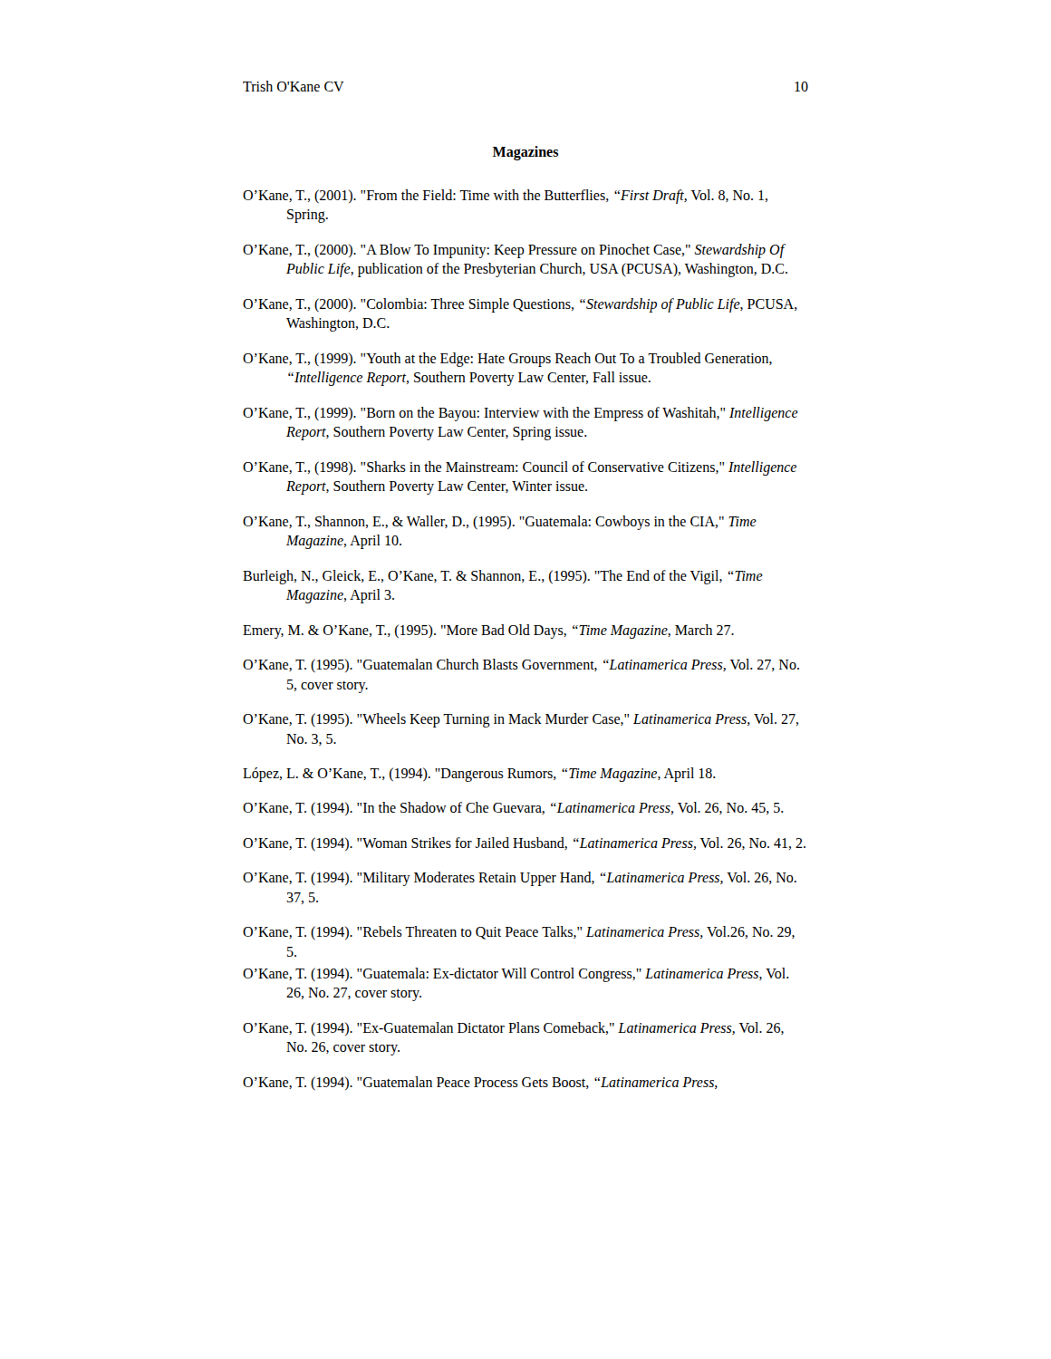Trish O'Kane CV
10
Magazines
O’Kane, T., (2001). "From the Field: Time with the Butterflies, “First Draft, Vol. 8, No. 1, Spring.
O’Kane, T., (2000). "A Blow To Impunity: Keep Pressure on Pinochet Case," Stewardship Of Public Life, publication of the Presbyterian Church, USA (PCUSA), Washington, D.C.
O’Kane, T., (2000). "Colombia: Three Simple Questions, “Stewardship of Public Life, PCUSA, Washington, D.C.
O’Kane, T., (1999). "Youth at the Edge: Hate Groups Reach Out To a Troubled Generation, “Intelligence Report, Southern Poverty Law Center, Fall issue.
O’Kane, T., (1999). "Born on the Bayou: Interview with the Empress of Washitah," Intelligence Report, Southern Poverty Law Center, Spring issue.
O’Kane, T., (1998). "Sharks in the Mainstream: Council of Conservative Citizens," Intelligence Report, Southern Poverty Law Center, Winter issue.
O’Kane, T., Shannon, E., & Waller, D., (1995). "Guatemala: Cowboys in the CIA," Time Magazine, April 10.
Burleigh, N., Gleick, E., O’Kane, T. & Shannon, E., (1995). "The End of the Vigil, “Time Magazine, April 3.
Emery, M. & O’Kane, T., (1995). "More Bad Old Days, “Time Magazine, March 27.
O’Kane, T. (1995). "Guatemalan Church Blasts Government, “Latinamerica Press, Vol. 27, No. 5, cover story.
O’Kane, T. (1995). "Wheels Keep Turning in Mack Murder Case," Latinamerica Press, Vol. 27, No. 3, 5.
López, L. & O’Kane, T., (1994). "Dangerous Rumors, “Time Magazine, April 18.
O’Kane, T. (1994). "In the Shadow of Che Guevara, “Latinamerica Press, Vol. 26, No. 45, 5.
O’Kane, T. (1994). "Woman Strikes for Jailed Husband, “Latinamerica Press, Vol. 26, No. 41, 2.
O’Kane, T. (1994). "Military Moderates Retain Upper Hand, “Latinamerica Press, Vol. 26, No. 37, 5.
O’Kane, T. (1994). "Rebels Threaten to Quit Peace Talks," Latinamerica Press, Vol.26, No. 29, 5.
O’Kane, T. (1994). "Guatemala: Ex-dictator Will Control Congress," Latinamerica Press, Vol. 26, No. 27, cover story.
O’Kane, T. (1994). "Ex-Guatemalan Dictator Plans Comeback," Latinamerica Press, Vol. 26, No. 26, cover story.
O’Kane, T. (1994). "Guatemalan Peace Process Gets Boost, “Latinamerica Press,